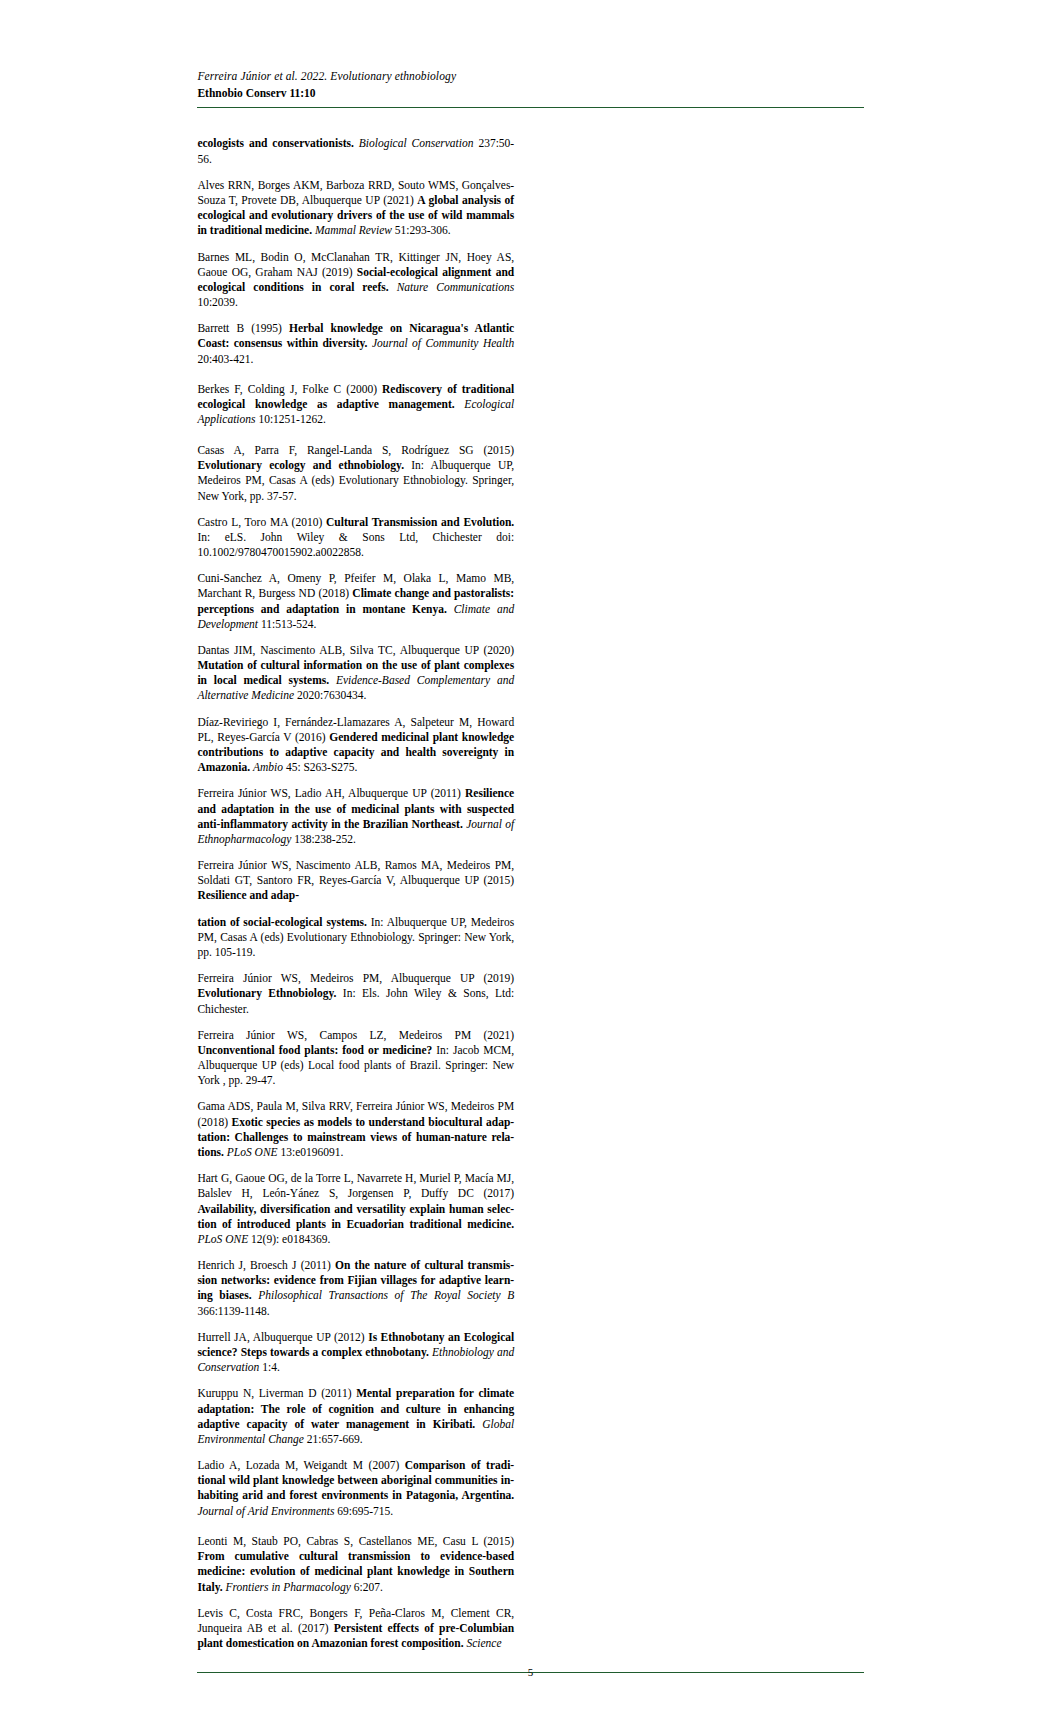Ferreira Júnior et al. 2022. Evolutionary ethnobiology
Ethnobio Conserv 11:10
ecologists and conservationists. Biological Conservation 237:50-56.
Alves RRN, Borges AKM, Barboza RRD, Souto WMS, Gonçalves-Souza T, Provete DB, Albuquerque UP (2021) A global analysis of ecological and evolutionary drivers of the use of wild mammals in traditional medicine. Mammal Review 51:293-306.
Barnes ML, Bodin O, McClanahan TR, Kittinger JN, Hoey AS, Gaoue OG, Graham NAJ (2019) Social-ecological alignment and ecological conditions in coral reefs. Nature Communications 10:2039.
Barrett B (1995) Herbal knowledge on Nicaragua's Atlantic Coast: consensus within diversity. Journal of Community Health 20:403-421.
Berkes F, Colding J, Folke C (2000) Rediscovery of traditional ecological knowledge as adaptive management. Ecological Applications 10:1251-1262.
Casas A, Parra F, Rangel-Landa S, Rodríguez SG (2015) Evolutionary ecology and ethnobiology. In: Albuquerque UP, Medeiros PM, Casas A (eds) Evolutionary Ethnobiology. Springer, New York, pp. 37-57.
Castro L, Toro MA (2010) Cultural Transmission and Evolution. In: eLS. John Wiley & Sons Ltd, Chichester doi: 10.1002/9780470015902.a0022858.
Cuni-Sanchez A, Omeny P, Pfeifer M, Olaka L, Mamo MB, Marchant R, Burgess ND (2018) Climate change and pastoralists: perceptions and adaptation in montane Kenya. Climate and Development 11:513-524.
Dantas JIM, Nascimento ALB, Silva TC, Albuquerque UP (2020) Mutation of cultural information on the use of plant complexes in local medical systems. Evidence-Based Complementary and Alternative Medicine 2020:7630434.
Díaz-Reviriego I, Fernández-Llamazares A, Salpeteur M, Howard PL, Reyes-García V (2016) Gendered medicinal plant knowledge contributions to adaptive capacity and health sovereignty in Amazonia. Ambio 45: S263-S275.
Ferreira Júnior WS, Ladio AH, Albuquerque UP (2011) Resilience and adaptation in the use of medicinal plants with suspected anti-inflammatory activity in the Brazilian Northeast. Journal of Ethnopharmacology 138:238-252.
Ferreira Júnior WS, Nascimento ALB, Ramos MA, Medeiros PM, Soldati GT, Santoro FR, Reyes-García V, Albuquerque UP (2015) Resilience and adap-
tation of social-ecological systems. In: Albuquerque UP, Medeiros PM, Casas A (eds) Evolutionary Ethnobiology. Springer: New York, pp. 105-119.
Ferreira Júnior WS, Medeiros PM, Albuquerque UP (2019) Evolutionary Ethnobiology. In: Els. John Wiley & Sons, Ltd: Chichester.
Ferreira Júnior WS, Campos LZ, Medeiros PM (2021) Unconventional food plants: food or medicine? In: Jacob MCM, Albuquerque UP (eds) Local food plants of Brazil. Springer: New York , pp. 29-47.
Gama ADS, Paula M, Silva RRV, Ferreira Júnior WS, Medeiros PM (2018) Exotic species as models to understand biocultural adaptation: Challenges to mainstream views of human-nature relations. PLoS ONE 13:e0196091.
Hart G, Gaoue OG, de la Torre L, Navarrete H, Muriel P, Macía MJ, Balslev H, León-Yánez S, Jorgensen P, Duffy DC (2017) Availability, diversification and versatility explain human selection of introduced plants in Ecuadorian traditional medicine. PLoS ONE 12(9): e0184369.
Henrich J, Broesch J (2011) On the nature of cultural transmission networks: evidence from Fijian villages for adaptive learning biases. Philosophical Transactions of The Royal Society B 366:1139-1148.
Hurrell JA, Albuquerque UP (2012) Is Ethnobotany an Ecological science? Steps towards a complex ethnobotany. Ethnobiology and Conservation 1:4.
Kuruppu N, Liverman D (2011) Mental preparation for climate adaptation: The role of cognition and culture in enhancing adaptive capacity of water management in Kiribati. Global Environmental Change 21:657-669.
Ladio A, Lozada M, Weigandt M (2007) Comparison of traditional wild plant knowledge between aboriginal communities inhabiting arid and forest environments in Patagonia, Argentina. Journal of Arid Environments 69:695-715.
Leonti M, Staub PO, Cabras S, Castellanos ME, Casu L (2015) From cumulative cultural transmission to evidence-based medicine: evolution of medicinal plant knowledge in Southern Italy. Frontiers in Pharmacology 6:207.
Levis C, Costa FRC, Bongers F, Peña-Claros M, Clement CR, Junqueira AB et al. (2017) Persistent effects of pre-Columbian plant domestication on Amazonian forest composition. Science
5